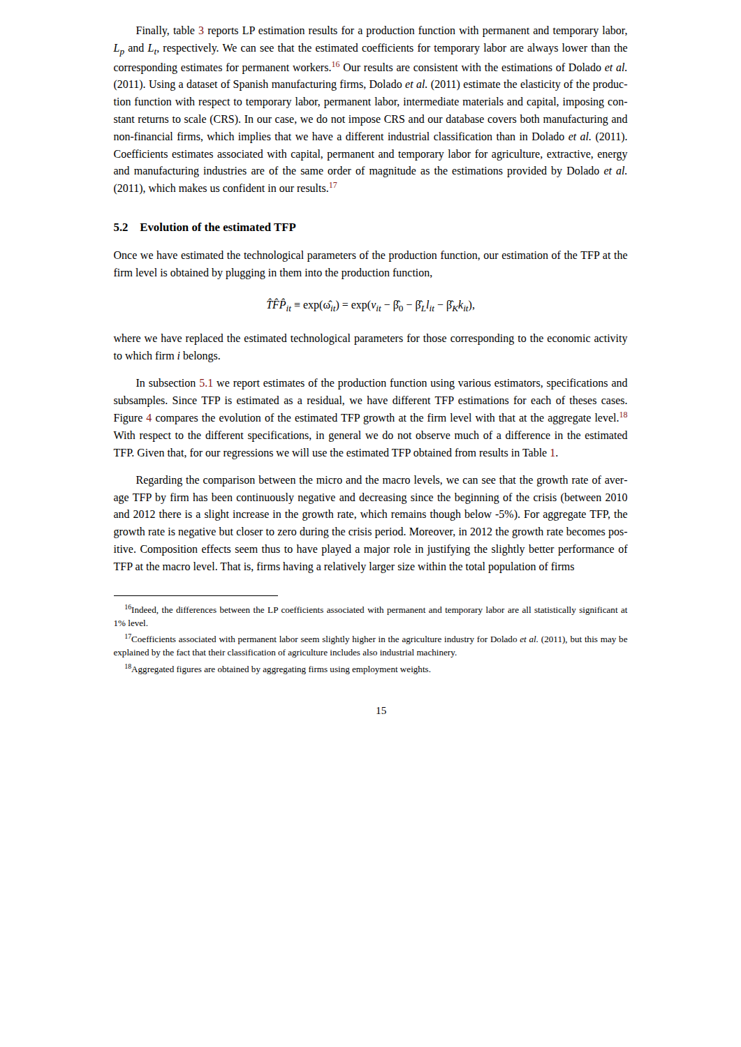Finally, table 3 reports LP estimation results for a production function with permanent and temporary labor, Lp and Lt, respectively. We can see that the estimated coefficients for temporary labor are always lower than the corresponding estimates for permanent workers.16 Our results are consistent with the estimations of Dolado et al. (2011). Using a dataset of Spanish manufacturing firms, Dolado et al. (2011) estimate the elasticity of the production function with respect to temporary labor, permanent labor, intermediate materials and capital, imposing constant returns to scale (CRS). In our case, we do not impose CRS and our database covers both manufacturing and non-financial firms, which implies that we have a different industrial classification than in Dolado et al. (2011). Coefficients estimates associated with capital, permanent and temporary labor for agriculture, extractive, energy and manufacturing industries are of the same order of magnitude as the estimations provided by Dolado et al. (2011), which makes us confident in our results.17
5.2 Evolution of the estimated TFP
Once we have estimated the technological parameters of the production function, our estimation of the TFP at the firm level is obtained by plugging in them into the production function,
T̂F̂P̂it ≡ exp(ω̂it) = exp(vit − β̂0 − β̂Llit − β̂Kkit),
where we have replaced the estimated technological parameters for those corresponding to the economic activity to which firm i belongs.
In subsection 5.1 we report estimates of the production function using various estimators, specifications and subsamples. Since TFP is estimated as a residual, we have different TFP estimations for each of theses cases. Figure 4 compares the evolution of the estimated TFP growth at the firm level with that at the aggregate level.18 With respect to the different specifications, in general we do not observe much of a difference in the estimated TFP. Given that, for our regressions we will use the estimated TFP obtained from results in Table 1.
Regarding the comparison between the micro and the macro levels, we can see that the growth rate of average TFP by firm has been continuously negative and decreasing since the beginning of the crisis (between 2010 and 2012 there is a slight increase in the growth rate, which remains though below -5%). For aggregate TFP, the growth rate is negative but closer to zero during the crisis period. Moreover, in 2012 the growth rate becomes positive. Composition effects seem thus to have played a major role in justifying the slightly better performance of TFP at the macro level. That is, firms having a relatively larger size within the total population of firms
16Indeed, the differences between the LP coefficients associated with permanent and temporary labor are all statistically significant at 1% level.
17Coefficients associated with permanent labor seem slightly higher in the agriculture industry for Dolado et al. (2011), but this may be explained by the fact that their classification of agriculture includes also industrial machinery.
18Aggregated figures are obtained by aggregating firms using employment weights.
15